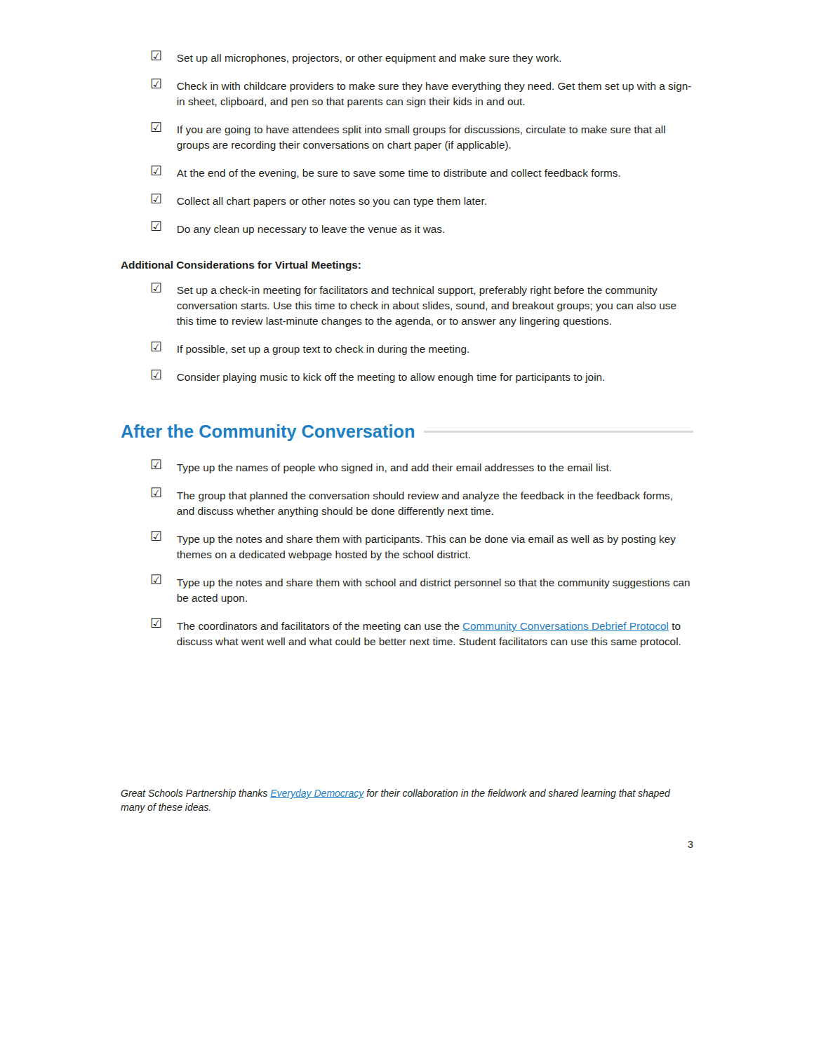Set up all microphones, projectors, or other equipment and make sure they work.
Check in with childcare providers to make sure they have everything they need. Get them set up with a sign-in sheet, clipboard, and pen so that parents can sign their kids in and out.
If you are going to have attendees split into small groups for discussions, circulate to make sure that all groups are recording their conversations on chart paper (if applicable).
At the end of the evening, be sure to save some time to distribute and collect feedback forms.
Collect all chart papers or other notes so you can type them later.
Do any clean up necessary to leave the venue as it was.
Additional Considerations for Virtual Meetings:
Set up a check-in meeting for facilitators and technical support, preferably right before the community conversation starts. Use this time to check in about slides, sound, and breakout groups; you can also use this time to review last-minute changes to the agenda, or to answer any lingering questions.
If possible, set up a group text to check in during the meeting.
Consider playing music to kick off the meeting to allow enough time for participants to join.
After the Community Conversation
Type up the names of people who signed in, and add their email addresses to the email list.
The group that planned the conversation should review and analyze the feedback in the feedback forms, and discuss whether anything should be done differently next time.
Type up the notes and share them with participants. This can be done via email as well as by posting key themes on a dedicated webpage hosted by the school district.
Type up the notes and share them with school and district personnel so that the community suggestions can be acted upon.
The coordinators and facilitators of the meeting can use the Community Conversations Debrief Protocol to discuss what went well and what could be better next time. Student facilitators can use this same protocol.
Great Schools Partnership thanks Everyday Democracy for their collaboration in the fieldwork and shared learning that shaped many of these ideas.
3